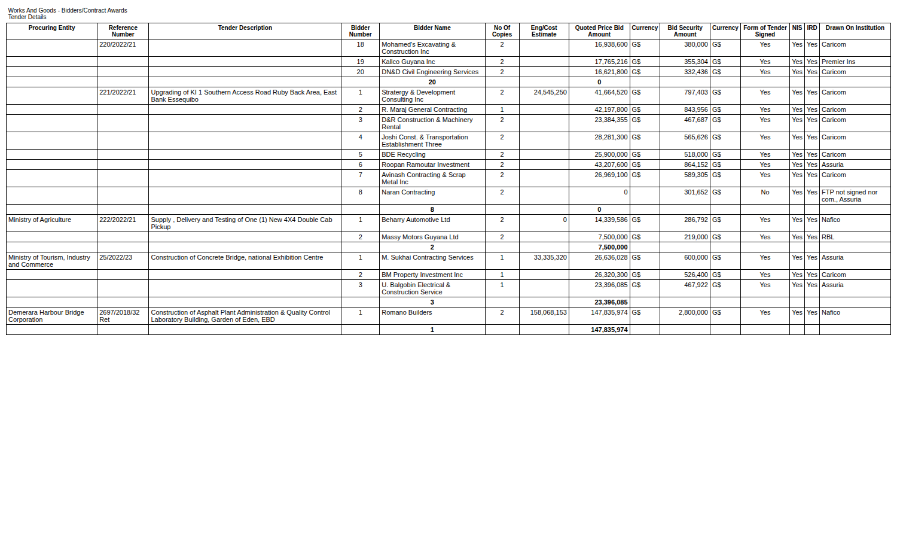| Works And Goods - Bidders/Contract Awards Tender Details | |
| --- | --- |
| Procuring Entity | Reference Number | Tender Description | Bidder Number | Bidder Name | No Of Copies | Eng/Cost Estimate | Quoted Price Bid Amount | Currency | Bid Security Amount | Currency | Form of Tender Signed | NIS | IRD | Drawn On Institution |
| | 220/2022/21 | | 18 | Mohamed's Excavating & Construction Inc | 2 | | 16,938,600 | G$ | 380,000 | G$ | Yes | Yes | Yes | Caricom |
| | | | 19 | Kallco Guyana Inc | 2 | | 17,765,216 | G$ | 355,304 | G$ | Yes | Yes | Yes | Premier Ins |
| | | | 20 | DN&D Civil Engineering Services | 2 | | 16,621,800 | G$ | 332,436 | G$ | Yes | Yes | Yes | Caricom |
| | | | | 20 | | | 0 | | | | | | | |
| | 221/2022/21 | Upgrading of KI 1 Southern Access Road Ruby Back Area, East Bank Essequibo | 1 | Stratergy & Development Consulting Inc | 2 | 24,545,250 | 41,664,520 | G$ | 797,403 | G$ | Yes | Yes | Yes | Caricom |
| | | | 2 | R. Maraj General Contracting | 1 | | 42,197,800 | G$ | 843,956 | G$ | Yes | Yes | Yes | Caricom |
| | | | 3 | D&R Construction & Machinery Rental | 2 | | 23,384,355 | G$ | 467,687 | G$ | Yes | Yes | Yes | Caricom |
| | | | 4 | Joshi Const. & Transportation Establishment Three | 2 | | 28,281,300 | G$ | 565,626 | G$ | Yes | Yes | Yes | Caricom |
| | | | 5 | BDE Recycling | 2 | | 25,900,000 | G$ | 518,000 | G$ | Yes | Yes | Yes | Caricom |
| | | | 6 | Roopan Ramoutar Investment | 2 | | 43,207,600 | G$ | 864,152 | G$ | Yes | Yes | Yes | Assuria |
| | | | 7 | Avinash Contracting & Scrap Metal Inc | 2 | | 26,969,100 | G$ | 589,305 | G$ | Yes | Yes | Yes | Caricom |
| | | | 8 | Naran Contracting | 2 | | 0 | | 301,652 | G$ | No | Yes | Yes | FTP not signed nor com., Assuria |
| | | | | 8 | | | 0 | | | | | | | |
| Ministry of Agriculture | 222/2022/21 | Supply , Delivery and Testing of One (1) New 4X4 Double Cab Pickup | 1 | Beharry Automotive Ltd | 2 | 0 | 14,339,586 | G$ | 286,792 | G$ | Yes | Yes | Yes | Nafico |
| | | | 2 | Massy Motors Guyana Ltd | 2 | | 7,500,000 | G$ | 219,000 | G$ | Yes | Yes | Yes | RBL |
| | | | | 2 | | | 7,500,000 | | | | | | | |
| Ministry of Tourism, Industry and Commerce | 25/2022/23 | Construction of Concrete Bridge, national Exhibition Centre | 1 | M. Sukhai Contracting Services | 1 | 33,335,320 | 26,636,028 | G$ | 600,000 | G$ | Yes | Yes | Yes | Assuria |
| | | | 2 | BM Property Investment Inc | 1 | | 26,320,300 | G$ | 526,400 | G$ | Yes | Yes | Yes | Caricom |
| | | | 3 | U. Balgobin Electrical & Construction Service | 1 | | 23,396,085 | G$ | 467,922 | G$ | Yes | Yes | Yes | Assuria |
| | | | | 3 | | | 23,396,085 | | | | | | | |
| Demerara Harbour Bridge Corporation | 2697/2018/32 Ret | Construction of Asphalt Plant Administration & Quality Control Laboratory Building, Garden of Eden, EBD | 1 | Romano Builders | 2 | 158,068,153 | 147,835,974 | G$ | 2,800,000 | G$ | Yes | Yes | Yes | Nafico |
| | | | | 1 | | | 147,835,974 | | | | | | | |